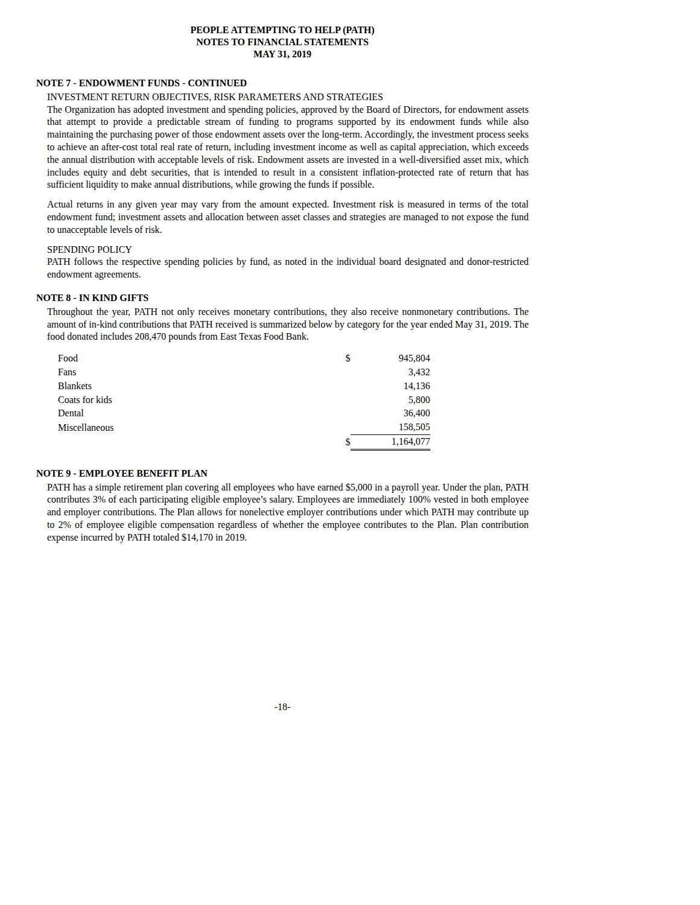PEOPLE ATTEMPTING TO HELP (PATH)
NOTES TO FINANCIAL STATEMENTS
MAY 31, 2019
NOTE 7 - ENDOWMENT FUNDS - CONTINUED
INVESTMENT RETURN OBJECTIVES, RISK PARAMETERS AND STRATEGIES
The Organization has adopted investment and spending policies, approved by the Board of Directors, for endowment assets that attempt to provide a predictable stream of funding to programs supported by its endowment funds while also maintaining the purchasing power of those endowment assets over the long-term. Accordingly, the investment process seeks to achieve an after-cost total real rate of return, including investment income as well as capital appreciation, which exceeds the annual distribution with acceptable levels of risk. Endowment assets are invested in a well-diversified asset mix, which includes equity and debt securities, that is intended to result in a consistent inflation-protected rate of return that has sufficient liquidity to make annual distributions, while growing the funds if possible.
Actual returns in any given year may vary from the amount expected. Investment risk is measured in terms of the total endowment fund; investment assets and allocation between asset classes and strategies are managed to not expose the fund to unacceptable levels of risk.
SPENDING POLICY
PATH follows the respective spending policies by fund, as noted in the individual board designated and donor-restricted endowment agreements.
NOTE 8 - IN KIND GIFTS
Throughout the year, PATH not only receives monetary contributions, they also receive nonmonetary contributions. The amount of in-kind contributions that PATH received is summarized below by category for the year ended May 31, 2019. The food donated includes 208,470 pounds from East Texas Food Bank.
| Food | $ | 945,804 | |
| Fans | | 3,432 | |
| Blankets | | 14,136 | |
| Coats for kids | | 5,800 | |
| Dental | | 36,400 | |
| Miscellaneous | | 158,505 | |
| | $ | 1,164,077 | |
NOTE 9 - EMPLOYEE BENEFIT PLAN
PATH has a simple retirement plan covering all employees who have earned $5,000 in a payroll year. Under the plan, PATH contributes 3% of each participating eligible employee’s salary. Employees are immediately 100% vested in both employee and employer contributions. The Plan allows for nonelective employer contributions under which PATH may contribute up to 2% of employee eligible compensation regardless of whether the employee contributes to the Plan. Plan contribution expense incurred by PATH totaled $14,170 in 2019.
-18-